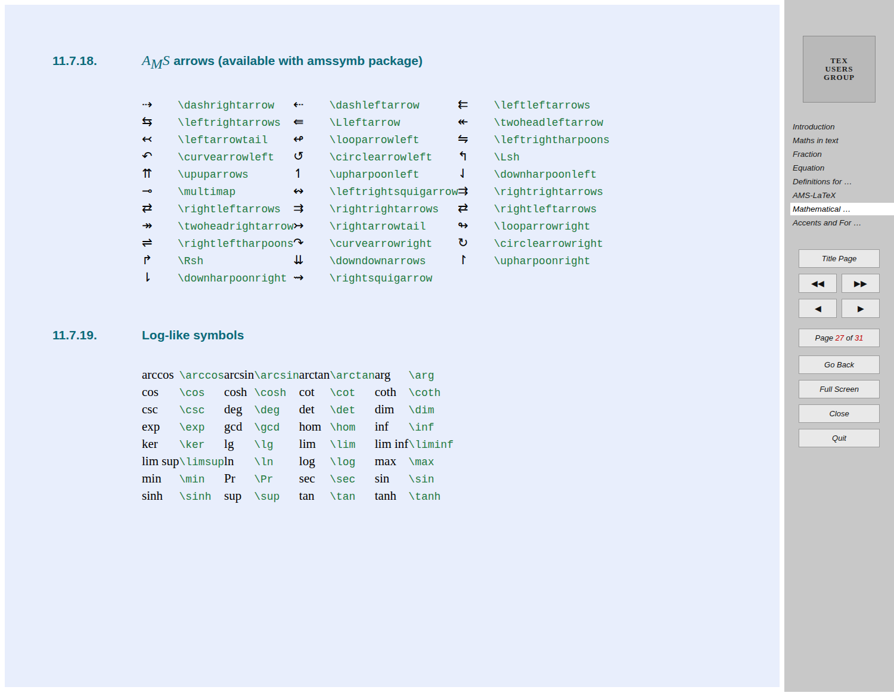11.7.18.
AMS arrows (available with amssymb package)
| ⇢ | \dashrightarrow | ⇠ | \dashleftarrow | ⇇ | \leftleftarrows |
| ⇆ | \leftrightarrows | ⇚ | \Lleftarrow | ↞ | \twoheadleftarrow |
| ↢ | \leftarrowtail | ↫ | \looparrowleft | ⇋ | \leftrightharpoons |
| ↶ | \curvearrowleft | ↺ | \circlearrowleft | ↰ | \Lsh |
| ⇈ | \upuparrows | ↿ | \upharpoonleft | ⇃ | \downharpoonleft |
| ⊸ | \multimap | ↭ | \leftrightsquigarrow | ⇉ | \rightrightarrows |
| ⇄ | \rightleftarrows | ⇉ | \rightrightarrows | ⇄ | \rightleftarrows |
| ↠ | \twoheadrightarrow | ↣ | \rightarrowtail | ↬ | \looparrowright |
| ⇌ | \rightleftharpoons | ↷ | \curvearrowright | ↻ | \circlearrowright |
| ↱ | \Rsh | ⇊ | \downdownarrows | ↾ | \upharpoonright |
| ⇂ | \downharpoonright | ⇝ | \rightsquigarrow | | |
11.7.19.
Log-like symbols
| arccos | \arccos | arcsin | \arcsin | arctan | \arctan | arg | \arg |
| cos | \cos | cosh | \cosh | cot | \cot | coth | \coth |
| csc | \csc | deg | \deg | det | \det | dim | \dim |
| exp | \exp | gcd | \gcd | hom | \hom | inf | \inf |
| ker | \ker | lg | \lg | lim | \lim | lim inf | \liminf |
| lim sup | \limsup | ln | \ln | log | \log | max | \max |
| min | \min | Pr | \Pr | sec | \sec | sin | \sin |
| sinh | \sinh | sup | \sup | tan | \tan | tanh | \tanh |
TEX USERS GROUP
Introduction Maths in text Fraction Equation Definitions for … AMS-LaTeX Mathematical … Accents and For …
Title Page
◀◀ ▶▶
◀ ▶
Page 27 of 31
Go Back Full Screen Close Quit